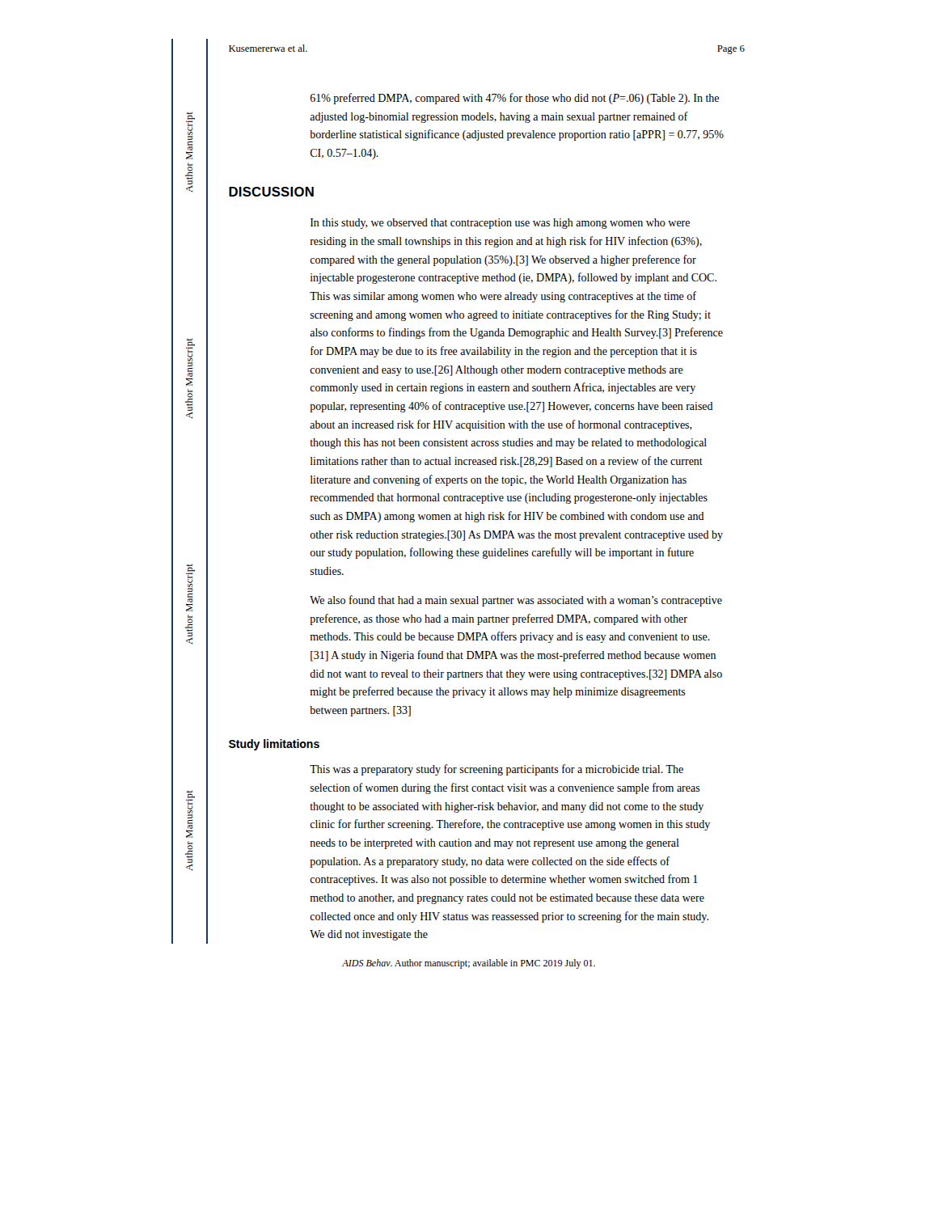Author Manuscript Author Manuscript Author Manuscript Author Manuscript
Kusemererwa et al.
Page 6
61% preferred DMPA, compared with 47% for those who did not (P=.06) (Table 2). In the adjusted log-binomial regression models, having a main sexual partner remained of borderline statistical significance (adjusted prevalence proportion ratio [aPPR] = 0.77, 95% CI, 0.57–1.04).
DISCUSSION
In this study, we observed that contraception use was high among women who were residing in the small townships in this region and at high risk for HIV infection (63%), compared with the general population (35%).[3] We observed a higher preference for injectable progesterone contraceptive method (ie, DMPA), followed by implant and COC. This was similar among women who were already using contraceptives at the time of screening and among women who agreed to initiate contraceptives for the Ring Study; it also conforms to findings from the Uganda Demographic and Health Survey.[3] Preference for DMPA may be due to its free availability in the region and the perception that it is convenient and easy to use.[26] Although other modern contraceptive methods are commonly used in certain regions in eastern and southern Africa, injectables are very popular, representing 40% of contraceptive use.[27] However, concerns have been raised about an increased risk for HIV acquisition with the use of hormonal contraceptives, though this has not been consistent across studies and may be related to methodological limitations rather than to actual increased risk.[28,29] Based on a review of the current literature and convening of experts on the topic, the World Health Organization has recommended that hormonal contraceptive use (including progesterone-only injectables such as DMPA) among women at high risk for HIV be combined with condom use and other risk reduction strategies.[30] As DMPA was the most prevalent contraceptive used by our study population, following these guidelines carefully will be important in future studies.
We also found that had a main sexual partner was associated with a woman’s contraceptive preference, as those who had a main partner preferred DMPA, compared with other methods. This could be because DMPA offers privacy and is easy and convenient to use.[31] A study in Nigeria found that DMPA was the most-preferred method because women did not want to reveal to their partners that they were using contraceptives.[32] DMPA also might be preferred because the privacy it allows may help minimize disagreements between partners. [33]
Study limitations
This was a preparatory study for screening participants for a microbicide trial. The selection of women during the first contact visit was a convenience sample from areas thought to be associated with higher-risk behavior, and many did not come to the study clinic for further screening. Therefore, the contraceptive use among women in this study needs to be interpreted with caution and may not represent use among the general population. As a preparatory study, no data were collected on the side effects of contraceptives. It was also not possible to determine whether women switched from 1 method to another, and pregnancy rates could not be estimated because these data were collected once and only HIV status was reassessed prior to screening for the main study. We did not investigate the
AIDS Behav. Author manuscript; available in PMC 2019 July 01.